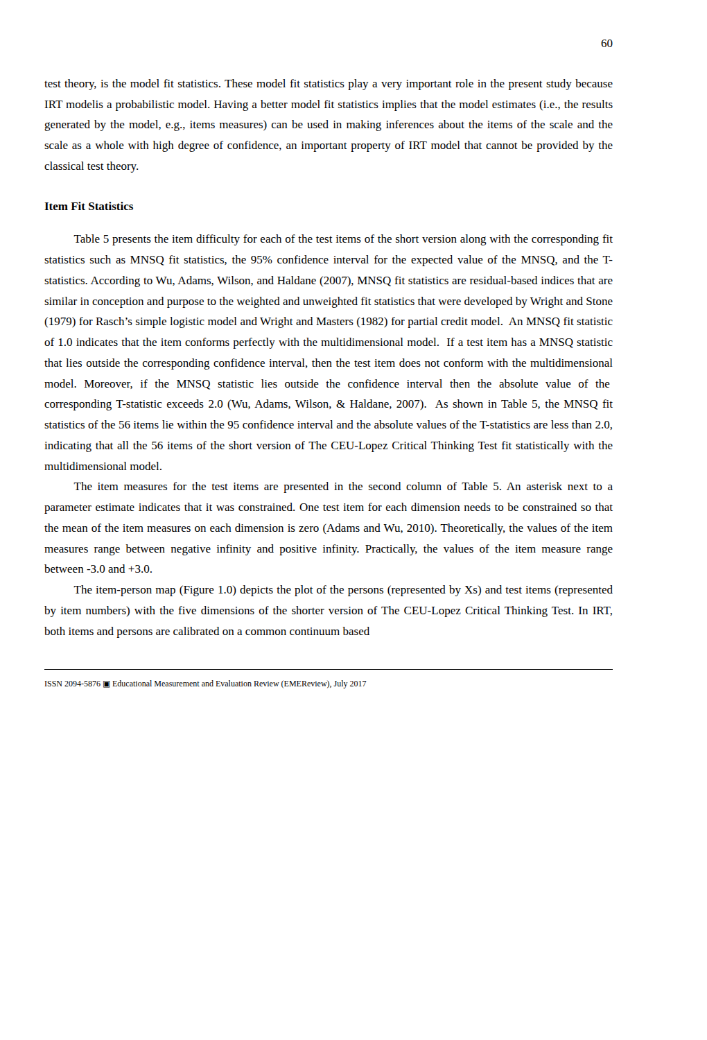60
test theory, is the model fit statistics. These model fit statistics play a very important role in the present study because IRT modelis a probabilistic model. Having a better model fit statistics implies that the model estimates (i.e., the results generated by the model, e.g., items measures) can be used in making inferences about the items of the scale and the scale as a whole with high degree of confidence, an important property of IRT model that cannot be provided by the classical test theory.
Item Fit Statistics
Table 5 presents the item difficulty for each of the test items of the short version along with the corresponding fit statistics such as MNSQ fit statistics, the 95% confidence interval for the expected value of the MNSQ, and the T-statistics. According to Wu, Adams, Wilson, and Haldane (2007), MNSQ fit statistics are residual-based indices that are similar in conception and purpose to the weighted and unweighted fit statistics that were developed by Wright and Stone (1979) for Rasch’s simple logistic model and Wright and Masters (1982) for partial credit model. An MNSQ fit statistic of 1.0 indicates that the item conforms perfectly with the multidimensional model. If a test item has a MNSQ statistic that lies outside the corresponding confidence interval, then the test item does not conform with the multidimensional model. Moreover, if the MNSQ statistic lies outside the confidence interval then the absolute value of the corresponding T-statistic exceeds 2.0 (Wu, Adams, Wilson, & Haldane, 2007). As shown in Table 5, the MNSQ fit statistics of the 56 items lie within the 95 confidence interval and the absolute values of the T-statistics are less than 2.0, indicating that all the 56 items of the short version of The CEU-Lopez Critical Thinking Test fit statistically with the multidimensional model.
The item measures for the test items are presented in the second column of Table 5. An asterisk next to a parameter estimate indicates that it was constrained. One test item for each dimension needs to be constrained so that the mean of the item measures on each dimension is zero (Adams and Wu, 2010). Theoretically, the values of the item measures range between negative infinity and positive infinity. Practically, the values of the item measure range between -3.0 and +3.0.
The item-person map (Figure 1.0) depicts the plot of the persons (represented by Xs) and test items (represented by item numbers) with the five dimensions of the shorter version of The CEU-Lopez Critical Thinking Test. In IRT, both items and persons are calibrated on a common continuum based
ISSN 2094-5876 ▣ Educational Measurement and Evaluation Review (EMEReview), July 2017